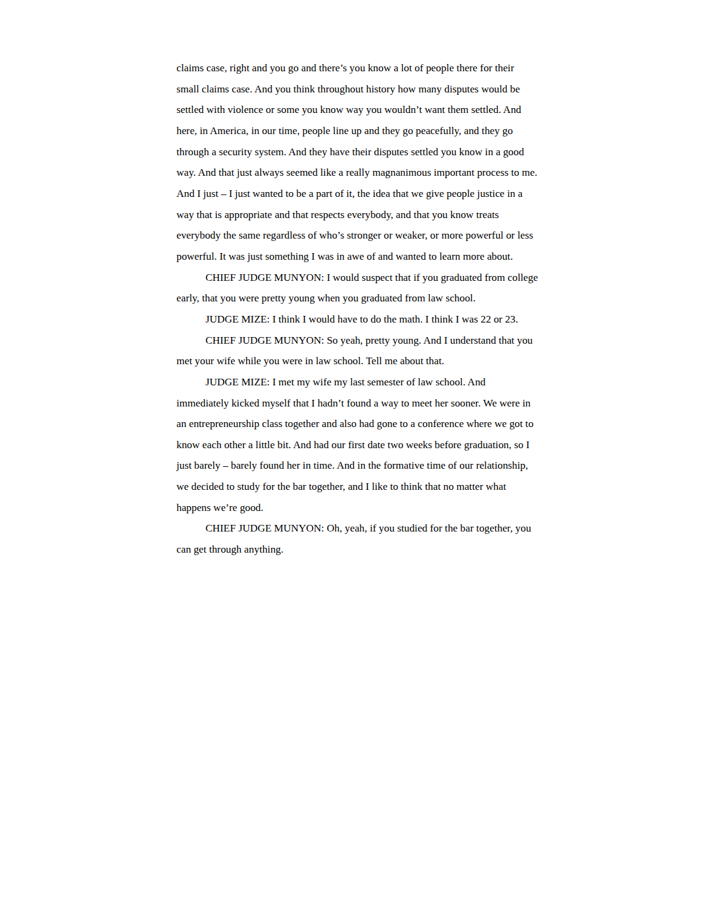claims case, right and you go and there’s you know a lot of people there for their small claims case. And you think throughout history how many disputes would be settled with violence or some you know way you wouldn’t want them settled. And here, in America, in our time, people line up and they go peacefully, and they go through a security system. And they have their disputes settled you know in a good way. And that just always seemed like a really magnanimous important process to me. And I just – I just wanted to be a part of it, the idea that we give people justice in a way that is appropriate and that respects everybody, and that you know treats everybody the same regardless of who’s stronger or weaker, or more powerful or less powerful. It was just something I was in awe of and wanted to learn more about.
CHIEF JUDGE MUNYON: I would suspect that if you graduated from college early, that you were pretty young when you graduated from law school.
JUDGE MIZE: I think I would have to do the math. I think I was 22 or 23.
CHIEF JUDGE MUNYON: So yeah, pretty young. And I understand that you met your wife while you were in law school. Tell me about that.
JUDGE MIZE: I met my wife my last semester of law school. And immediately kicked myself that I hadn’t found a way to meet her sooner. We were in an entrepreneurship class together and also had gone to a conference where we got to know each other a little bit. And had our first date two weeks before graduation, so I just barely – barely found her in time. And in the formative time of our relationship, we decided to study for the bar together, and I like to think that no matter what happens we’re good.
CHIEF JUDGE MUNYON: Oh, yeah, if you studied for the bar together, you can get through anything.